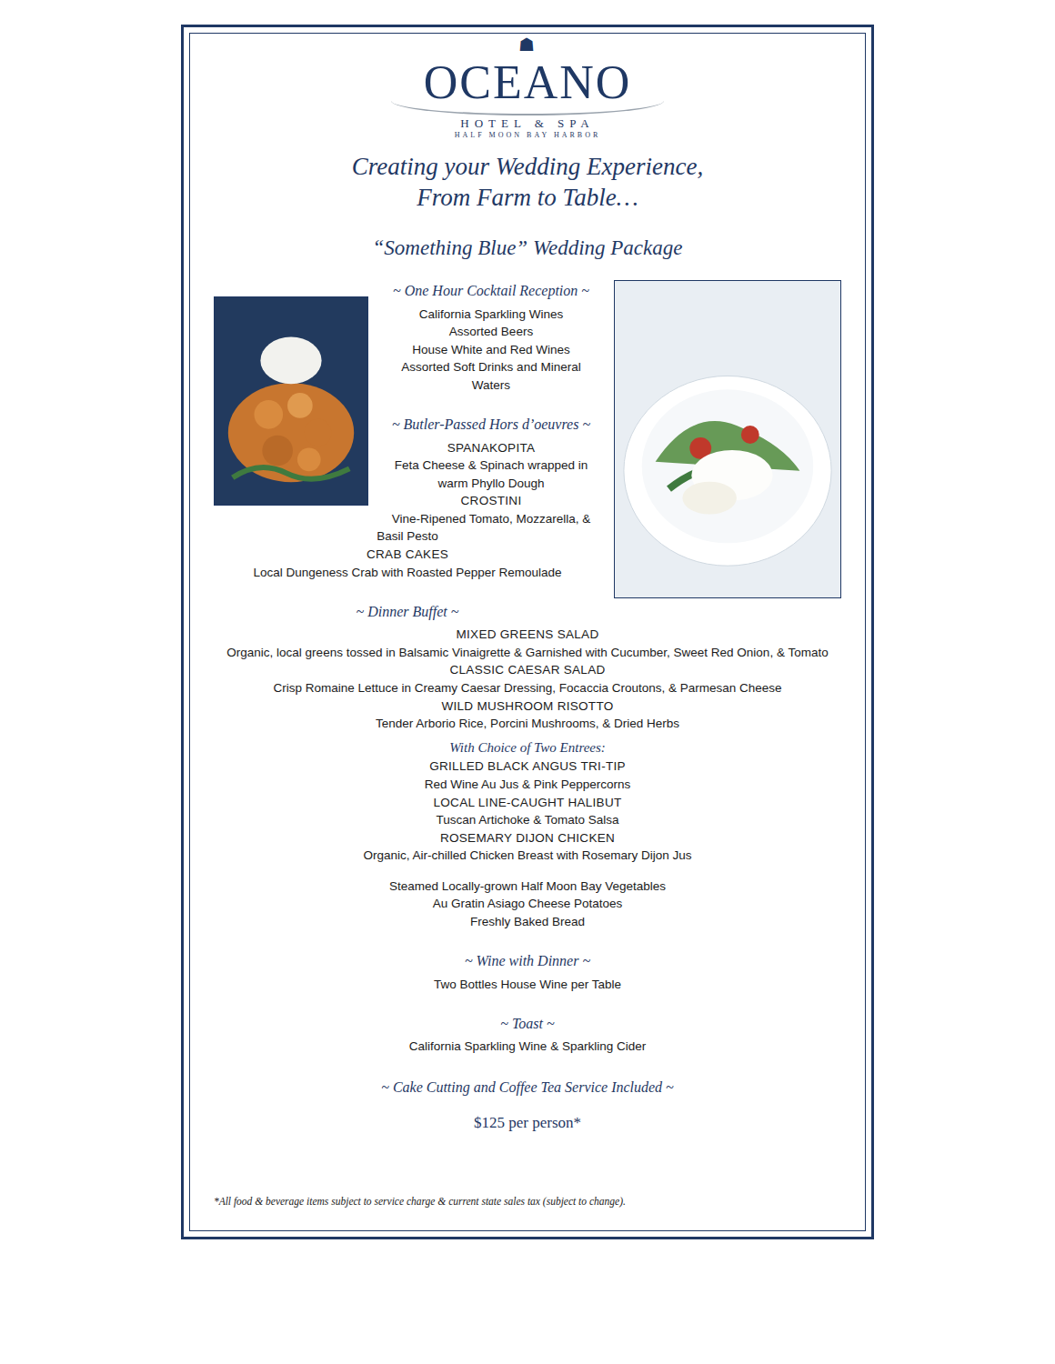☗OCEANO
HOTEL & SPA
HALF MOON BAY HARBOR
Creating your Wedding Experience,
From Farm to Table…
“Something Blue” Wedding Package
~ One Hour Cocktail Reception ~
California Sparkling Wines
Assorted Beers
House White and Red Wines
Assorted Soft Drinks and Mineral Waters
~ Butler-Passed Hors d’oeuvres ~
SPANAKOPITA
Feta Cheese & Spinach wrapped in warm Phyllo Dough
CROSTINI
Vine-Ripened Tomato, Mozzarella, & Basil Pesto
CRAB CAKES
Local Dungeness Crab with Roasted Pepper Remoulade
~ Dinner Buffet ~
MIXED GREENS SALAD
Organic, local greens tossed in Balsamic Vinaigrette & Garnished with Cucumber, Sweet Red Onion, & Tomato
CLASSIC CAESAR SALAD
Crisp Romaine Lettuce in Creamy Caesar Dressing, Focaccia Croutons, & Parmesan Cheese
WILD MUSHROOM RISOTTO
Tender Arborio Rice, Porcini Mushrooms, & Dried Herbs
With Choice of Two Entrees:
GRILLED BLACK ANGUS TRI-TIP
Red Wine Au Jus & Pink Peppercorns
LOCAL LINE-CAUGHT HALIBUT
Tuscan Artichoke & Tomato Salsa
ROSEMARY DIJON CHICKEN
Organic, Air-chilled Chicken Breast with Rosemary Dijon Jus
Steamed Locally-grown Half Moon Bay Vegetables
Au Gratin Asiago Cheese Potatoes
Freshly Baked Bread
~ Wine with Dinner ~
Two Bottles House Wine per Table
~ Toast ~
California Sparkling Wine & Sparkling Cider
~ Cake Cutting and Coffee Tea Service Included ~
$125 per person*
*All food & beverage items subject to service charge & current state sales tax (subject to change).